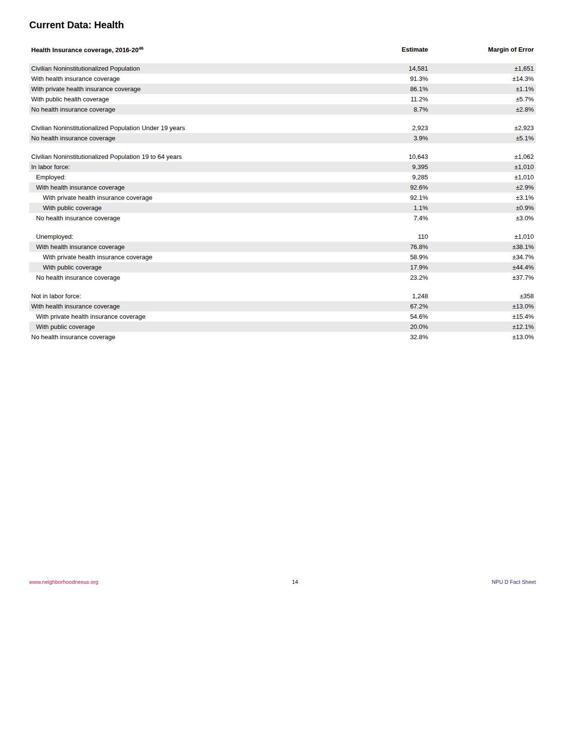Current Data: Health
| Health Insurance coverage, 2016-20 46 | Estimate | Margin of Error |
| --- | --- | --- |
| Civilian Noninstitutionalized Population | 14,581 | ±1,651 |
| With health insurance coverage | 91.3% | ±14.3% |
| With private health insurance coverage | 86.1% | ±1.1% |
| With public health coverage | 11.2% | ±5.7% |
| No health insurance coverage | 8.7% | ±2.8% |
| Civilian Noninstitutionalized Population Under 19 years | 2,923 | ±2,923 |
| No health insurance coverage | 3.9% | ±5.1% |
| Civilian Noninstitutionalized Population 19 to 64 years | 10,643 | ±1,062 |
| In labor force: | 9,395 | ±1,010 |
| Employed: | 9,285 | ±1,010 |
| With health insurance coverage | 92.6% | ±2.9% |
| With private health insurance coverage | 92.1% | ±3.1% |
| With public coverage | 1.1% | ±0.9% |
| No health insurance coverage | 7.4% | ±3.0% |
| Unemployed: | 110 | ±1,010 |
| With health insurance coverage | 76.8% | ±38.1% |
| With private health insurance coverage | 58.9% | ±34.7% |
| With public coverage | 17.9% | ±44.4% |
| No health insurance coverage | 23.2% | ±37.7% |
| Not in labor force: | 1,248 | ±358 |
| With health insurance coverage | 67.2% | ±13.0% |
| With private health insurance coverage | 54.6% | ±15.4% |
| With public coverage | 20.0% | ±12.1% |
| No health insurance coverage | 32.8% | ±13.0% |
www.neighborhoodnexus.org 14 NPU D Fact Sheet